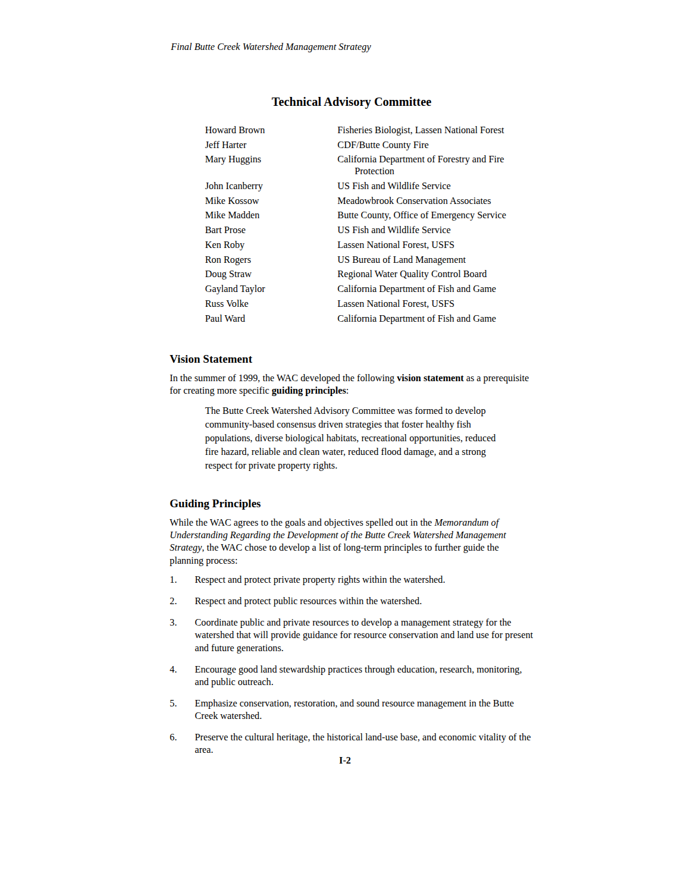Final Butte Creek Watershed Management Strategy
Technical Advisory Committee
| Howard Brown | Fisheries Biologist, Lassen National Forest |
| Jeff Harter | CDF/Butte County Fire |
| Mary Huggins | California Department of Forestry and Fire Protection |
| John Icanberry | US Fish and Wildlife Service |
| Mike Kossow | Meadowbrook Conservation Associates |
| Mike Madden | Butte County, Office of Emergency Service |
| Bart Prose | US Fish and Wildlife Service |
| Ken Roby | Lassen National Forest, USFS |
| Ron Rogers | US Bureau of Land Management |
| Doug Straw | Regional Water Quality Control Board |
| Gayland Taylor | California Department of Fish and Game |
| Russ Volke | Lassen National Forest, USFS |
| Paul Ward | California Department of Fish and Game |
Vision Statement
In the summer of 1999, the WAC developed the following vision statement as a prerequisite for creating more specific guiding principles:
The Butte Creek Watershed Advisory Committee was formed to develop community-based consensus driven strategies that foster healthy fish populations, diverse biological habitats, recreational opportunities, reduced fire hazard, reliable and clean water, reduced flood damage, and a strong respect for private property rights.
Guiding Principles
While the WAC agrees to the goals and objectives spelled out in the Memorandum of Understanding Regarding the Development of the Butte Creek Watershed Management Strategy, the WAC chose to develop a list of long-term principles to further guide the planning process:
Respect and protect private property rights within the watershed.
Respect and protect public resources within the watershed.
Coordinate public and private resources to develop a management strategy for the watershed that will provide guidance for resource conservation and land use for present and future generations.
Encourage good land stewardship practices through education, research, monitoring, and public outreach.
Emphasize conservation, restoration, and sound resource management in the Butte Creek watershed.
Preserve the cultural heritage, the historical land-use base, and economic vitality of the area.
I-2